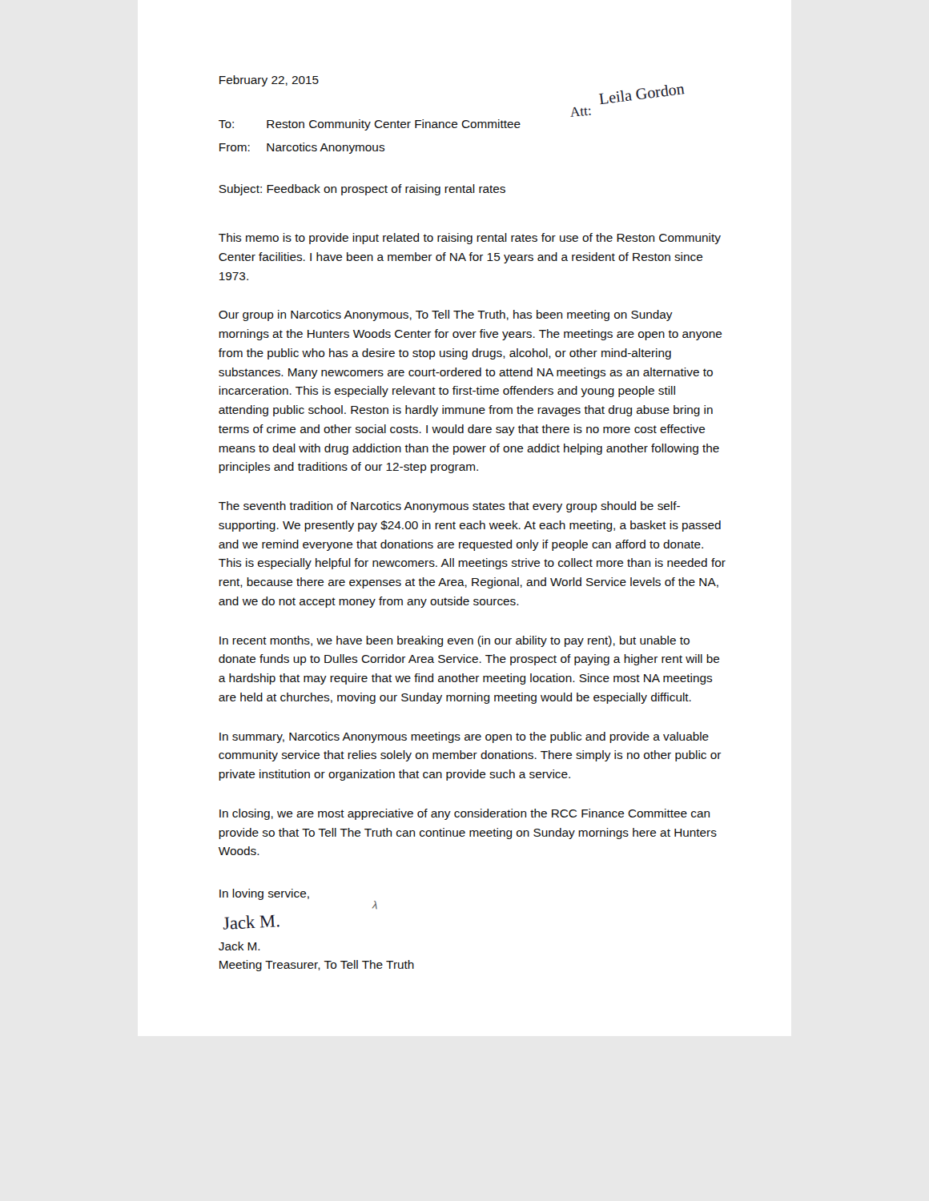February 22, 2015
Att: Leila Gordon To: Reston Community Center Finance Committee From: Narcotics Anonymous
Subject: Feedback on prospect of raising rental rates
This memo is to provide input related to raising rental rates for use of the Reston Community Center facilities. I have been a member of NA for 15 years and a resident of Reston since 1973.
Our group in Narcotics Anonymous, To Tell The Truth, has been meeting on Sunday mornings at the Hunters Woods Center for over five years. The meetings are open to anyone from the public who has a desire to stop using drugs, alcohol, or other mind-altering substances. Many newcomers are court-ordered to attend NA meetings as an alternative to incarceration. This is especially relevant to first-time offenders and young people still attending public school. Reston is hardly immune from the ravages that drug abuse bring in terms of crime and other social costs. I would dare say that there is no more cost effective means to deal with drug addiction than the power of one addict helping another following the principles and traditions of our 12-step program.
The seventh tradition of Narcotics Anonymous states that every group should be self-supporting. We presently pay $24.00 in rent each week. At each meeting, a basket is passed and we remind everyone that donations are requested only if people can afford to donate. This is especially helpful for newcomers. All meetings strive to collect more than is needed for rent, because there are expenses at the Area, Regional, and World Service levels of the NA, and we do not accept money from any outside sources.
In recent months, we have been breaking even (in our ability to pay rent), but unable to donate funds up to Dulles Corridor Area Service. The prospect of paying a higher rent will be a hardship that may require that we find another meeting location. Since most NA meetings are held at churches, moving our Sunday morning meeting would be especially difficult.
In summary, Narcotics Anonymous meetings are open to the public and provide a valuable community service that relies solely on member donations. There simply is no other public or private institution or organization that can provide such a service.
In closing, we are most appreciative of any consideration the RCC Finance Committee can provide so that To Tell The Truth can continue meeting on Sunday mornings here at Hunters Woods.
In loving service,
Jack M.
Jack M.
Meeting Treasurer, To Tell The Truth
λ